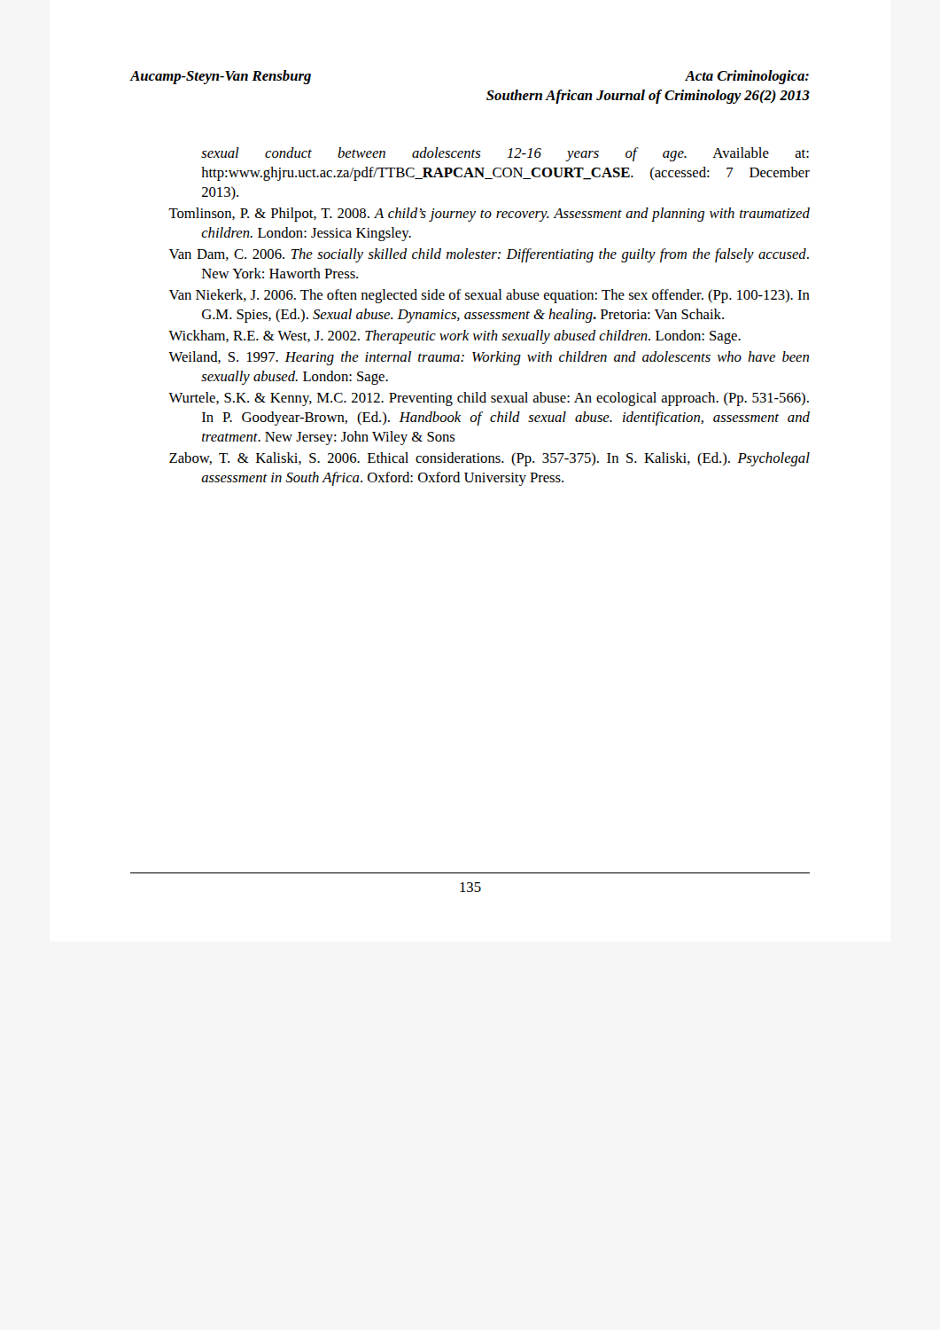Aucamp-Steyn-Van Rensburg
Acta Criminologica: Southern African Journal of Criminology 26(2) 2013
sexual conduct between adolescents 12-16 years of age. Available at: http:www.ghjru.uct.ac.za/pdf/TTBC_RAPCAN_CON_COURT_CASE. (accessed: 7 December 2013).
Tomlinson, P. & Philpot, T. 2008. A child’s journey to recovery. Assessment and planning with traumatized children. London: Jessica Kingsley.
Van Dam, C. 2006. The socially skilled child molester: Differentiating the guilty from the falsely accused. New York: Haworth Press.
Van Niekerk, J. 2006. The often neglected side of sexual abuse equation: The sex offender. (Pp. 100-123). In G.M. Spies, (Ed.). Sexual abuse. Dynamics, assessment & healing. Pretoria: Van Schaik.
Wickham, R.E. & West, J. 2002. Therapeutic work with sexually abused children. London: Sage.
Weiland, S. 1997. Hearing the internal trauma: Working with children and adolescents who have been sexually abused. London: Sage.
Wurtele, S.K. & Kenny, M.C. 2012. Preventing child sexual abuse: An ecological approach. (Pp. 531-566). In P. Goodyear-Brown, (Ed.). Handbook of child sexual abuse. identification, assessment and treatment. New Jersey: John Wiley & Sons
Zabow, T. & Kaliski, S. 2006. Ethical considerations. (Pp. 357-375). In S. Kaliski, (Ed.). Psycholegal assessment in South Africa. Oxford: Oxford University Press.
135